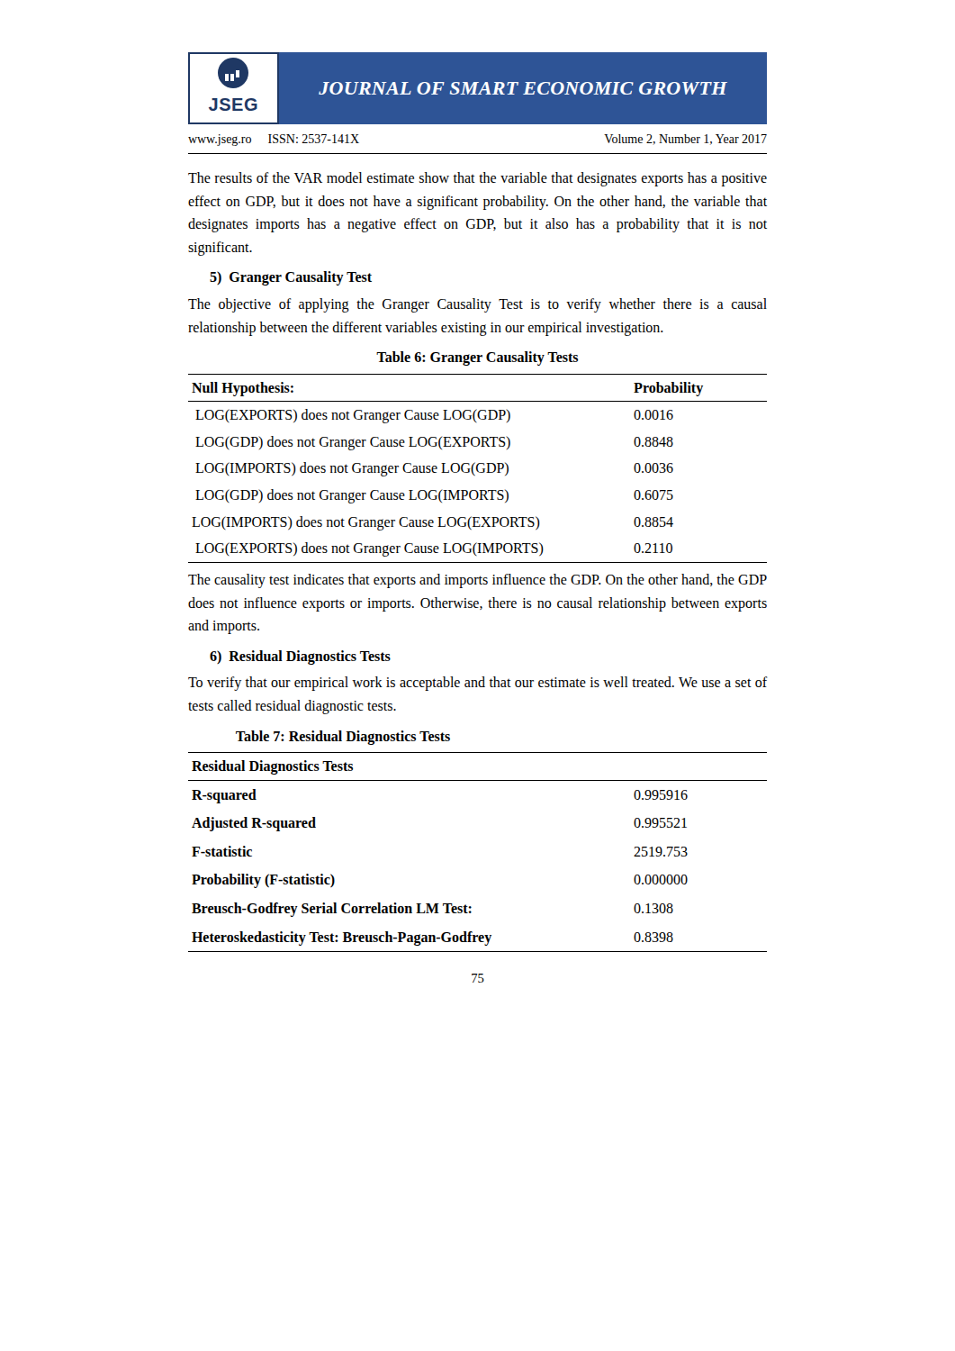JSEG
JOURNAL OF SMART ECONOMIC GROWTH
www.jseg.ro ISSN: 2537-141X
Volume 2, Number 1, Year 2017
The results of the VAR model estimate show that the variable that designates exports has a positive effect on GDP, but it does not have a significant probability. On the other hand, the variable that designates imports has a negative effect on GDP, but it also has a probability that it is not significant.
5) Granger Causality Test
The objective of applying the Granger Causality Test is to verify whether there is a causal relationship between the different variables existing in our empirical investigation.
Table 6: Granger Causality Tests
| Null Hypothesis: | Probability |
| --- | --- |
| LOG(EXPORTS) does not Granger Cause LOG(GDP) | 0.0016 |
| LOG(GDP) does not Granger Cause LOG(EXPORTS) | 0.8848 |
| LOG(IMPORTS) does not Granger Cause LOG(GDP) | 0.0036 |
| LOG(GDP) does not Granger Cause LOG(IMPORTS) | 0.6075 |
| LOG(IMPORTS) does not Granger Cause LOG(EXPORTS) | 0.8854 |
| LOG(EXPORTS) does not Granger Cause LOG(IMPORTS) | 0.2110 |
The causality test indicates that exports and imports influence the GDP. On the other hand, the GDP does not influence exports or imports. Otherwise, there is no causal relationship between exports and imports.
6) Residual Diagnostics Tests
To verify that our empirical work is acceptable and that our estimate is well treated. We use a set of tests called residual diagnostic tests.
Table 7: Residual Diagnostics Tests
| Residual Diagnostics Tests |
| --- |
| R-squared | 0.995916 |
| Adjusted R-squared | 0.995521 |
| F-statistic | 2519.753 |
| Probability (F-statistic) | 0.000000 |
| Breusch-Godfrey Serial Correlation LM Test: | 0.1308 |
| Heteroskedasticity Test: Breusch-Pagan-Godfrey | 0.8398 |
75